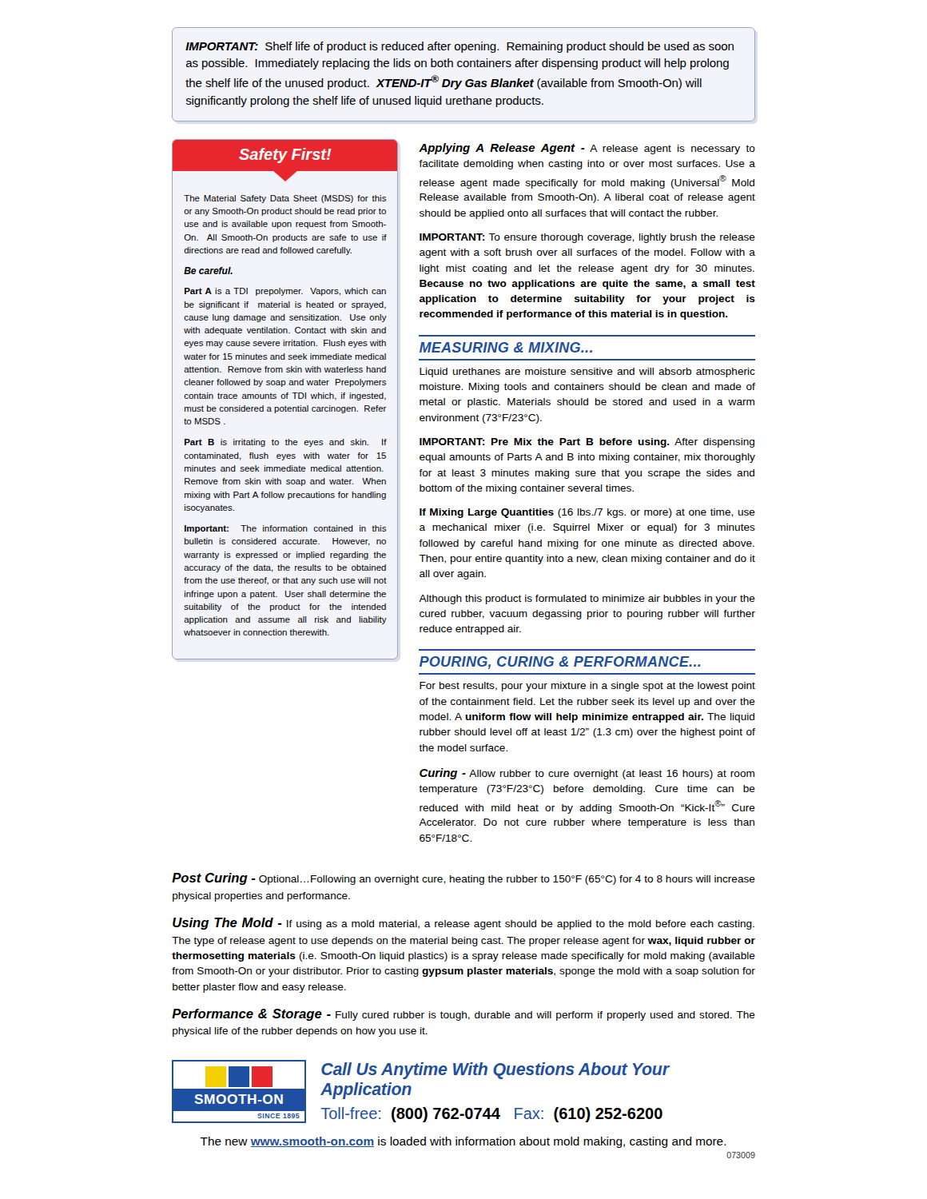IMPORTANT: Shelf life of product is reduced after opening. Remaining product should be used as soon as possible. Immediately replacing the lids on both containers after dispensing product will help prolong the shelf life of the unused product. XTEND-IT® Dry Gas Blanket (available from Smooth-On) will significantly prolong the shelf life of unused liquid urethane products.
Safety First!
The Material Safety Data Sheet (MSDS) for this or any Smooth-On product should be read prior to use and is available upon request from Smooth-On. All Smooth-On products are safe to use if directions are read and followed carefully.
Be careful.
Part A is a TDI prepolymer. Vapors, which can be significant if material is heated or sprayed, cause lung damage and sensitization. Use only with adequate ventilation. Contact with skin and eyes may cause severe irritation. Flush eyes with water for 15 minutes and seek immediate medical attention. Remove from skin with waterless hand cleaner followed by soap and water Prepolymers contain trace amounts of TDI which, if ingested, must be considered a potential carcinogen. Refer to MSDS .
Part B is irritating to the eyes and skin. If contaminated, flush eyes with water for 15 minutes and seek immediate medical attention. Remove from skin with soap and water. When mixing with Part A follow precautions for handling isocyanates.
Important: The information contained in this bulletin is considered accurate. However, no warranty is expressed or implied regarding the accuracy of the data, the results to be obtained from the use thereof, or that any such use will not infringe upon a patent. User shall determine the suitability of the product for the intended application and assume all risk and liability whatsoever in connection therewith.
Applying A Release Agent - A release agent is necessary to facilitate demolding when casting into or over most surfaces. Use a release agent made specifically for mold making (Universal® Mold Release available from Smooth-On). A liberal coat of release agent should be applied onto all surfaces that will contact the rubber.
IMPORTANT: To ensure thorough coverage, lightly brush the release agent with a soft brush over all surfaces of the model. Follow with a light mist coating and let the release agent dry for 30 minutes. Because no two applications are quite the same, a small test application to determine suitability for your project is recommended if performance of this material is in question.
MEASURING & MIXING...
Liquid urethanes are moisture sensitive and will absorb atmospheric moisture. Mixing tools and containers should be clean and made of metal or plastic. Materials should be stored and used in a warm environment (73°F/23°C).
IMPORTANT: Pre Mix the Part B before using. After dispensing equal amounts of Parts A and B into mixing container, mix thoroughly for at least 3 minutes making sure that you scrape the sides and bottom of the mixing container several times.
If Mixing Large Quantities (16 lbs./7 kgs. or more) at one time, use a mechanical mixer (i.e. Squirrel Mixer or equal) for 3 minutes followed by careful hand mixing for one minute as directed above. Then, pour entire quantity into a new, clean mixing container and do it all over again.
Although this product is formulated to minimize air bubbles in your the cured rubber, vacuum degassing prior to pouring rubber will further reduce entrapped air.
POURING, CURING & PERFORMANCE...
For best results, pour your mixture in a single spot at the lowest point of the containment field. Let the rubber seek its level up and over the model. A uniform flow will help minimize entrapped air. The liquid rubber should level off at least 1/2” (1.3 cm) over the highest point of the model surface.
Curing - Allow rubber to cure overnight (at least 16 hours) at room temperature (73°F/23°C) before demolding. Cure time can be reduced with mild heat or by adding Smooth-On “Kick-It®” Cure Accelerator. Do not cure rubber where temperature is less than 65°F/18°C.
Post Curing - Optional…Following an overnight cure, heating the rubber to 150°F (65°C) for 4 to 8 hours will increase physical properties and performance.
Using The Mold - If using as a mold material, a release agent should be applied to the mold before each casting. The type of release agent to use depends on the material being cast. The proper release agent for wax, liquid rubber or thermosetting materials (i.e. Smooth-On liquid plastics) is a spray release made specifically for mold making (available from Smooth-On or your distributor. Prior to casting gypsum plaster materials, sponge the mold with a soap solution for better plaster flow and easy release.
Performance & Storage - Fully cured rubber is tough, durable and will perform if properly used and stored. The physical life of the rubber depends on how you use it.
SMOOTH-ON
SINCE 1895
Call Us Anytime With Questions About Your Application
Toll-free: (800) 762-0744 Fax: (610) 252-6200
The new www.smooth-on.com is loaded with information about mold making, casting and more.
073009